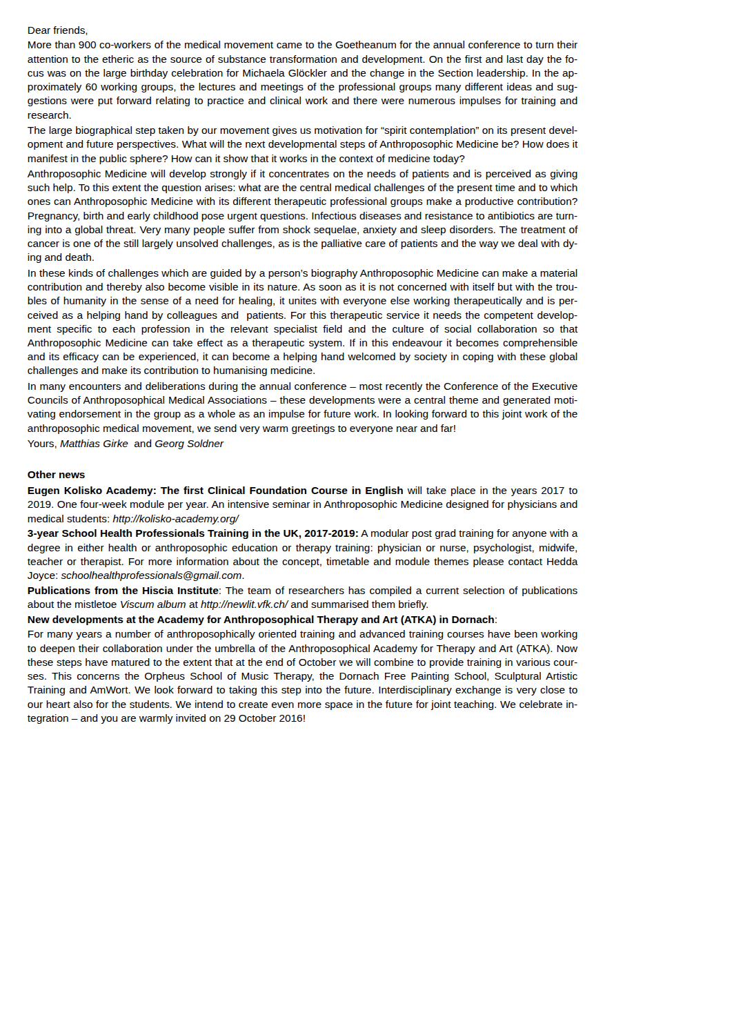Dear friends,
More than 900 co-workers of the medical movement came to the Goetheanum for the annual conference to turn their attention to the etheric as the source of substance transformation and development. On the first and last day the focus was on the large birthday celebration for Michaela Glöckler and the change in the Section leadership. In the approximately 60 working groups, the lectures and meetings of the professional groups many different ideas and suggestions were put forward relating to practice and clinical work and there were numerous impulses for training and research.
The large biographical step taken by our movement gives us motivation for “spirit contemplation” on its present development and future perspectives. What will the next developmental steps of Anthroposophic Medicine be? How does it manifest in the public sphere? How can it show that it works in the context of medicine today?
Anthroposophic Medicine will develop strongly if it concentrates on the needs of patients and is perceived as giving such help. To this extent the question arises: what are the central medical challenges of the present time and to which ones can Anthroposophic Medicine with its different therapeutic professional groups make a productive contribution? Pregnancy, birth and early childhood pose urgent questions. Infectious diseases and resistance to antibiotics are turning into a global threat. Very many people suffer from shock sequelae, anxiety and sleep disorders. The treatment of cancer is one of the still largely unsolved challenges, as is the palliative care of patients and the way we deal with dying and death.
In these kinds of challenges which are guided by a person’s biography Anthroposophic Medicine can make a material contribution and thereby also become visible in its nature. As soon as it is not concerned with itself but with the troubles of humanity in the sense of a need for healing, it unites with everyone else working therapeutically and is perceived as a helping hand by colleagues and patients. For this therapeutic service it needs the competent development specific to each profession in the relevant specialist field and the culture of social collaboration so that Anthroposophic Medicine can take effect as a therapeutic system. If in this endeavour it becomes comprehensible and its efficacy can be experienced, it can become a helping hand welcomed by society in coping with these global challenges and make its contribution to humanising medicine.
In many encounters and deliberations during the annual conference – most recently the Conference of the Executive Councils of Anthroposophical Medical Associations – these developments were a central theme and generated motivating endorsement in the group as a whole as an impulse for future work. In looking forward to this joint work of the anthroposophic medical movement, we send very warm greetings to everyone near and far!
Yours, Matthias Girke and Georg Soldner
Other news
Eugen Kolisko Academy: The first Clinical Foundation Course in English will take place in the years 2017 to 2019. One four-week module per year. An intensive seminar in Anthroposophic Medicine designed for physicians and medical students: http://kolisko-academy.org/
3-year School Health Professionals Training in the UK, 2017-2019: A modular post grad training for anyone with a degree in either health or anthroposophic education or therapy training: physician or nurse, psychologist, midwife, teacher or therapist. For more information about the concept, timetable and module themes please contact Hedda Joyce: schoolhealthprofessionals@gmail.com.
Publications from the Hiscia Institute: The team of researchers has compiled a current selection of publications about the mistletoe Viscum album at http://newlit.vfk.ch/ and summarised them briefly.
New developments at the Academy for Anthroposophical Therapy and Art (ATKA) in Dornach:
For many years a number of anthroposophically oriented training and advanced training courses have been working to deepen their collaboration under the umbrella of the Anthroposophical Academy for Therapy and Art (ATKA). Now these steps have matured to the extent that at the end of October we will combine to provide training in various courses. This concerns the Orpheus School of Music Therapy, the Dornach Free Painting School, Sculptural Artistic Training and AmWort. We look forward to taking this step into the future. Interdisciplinary exchange is very close to our heart also for the students. We intend to create even more space in the future for joint teaching. We celebrate integration – and you are warmly invited on 29 October 2016!